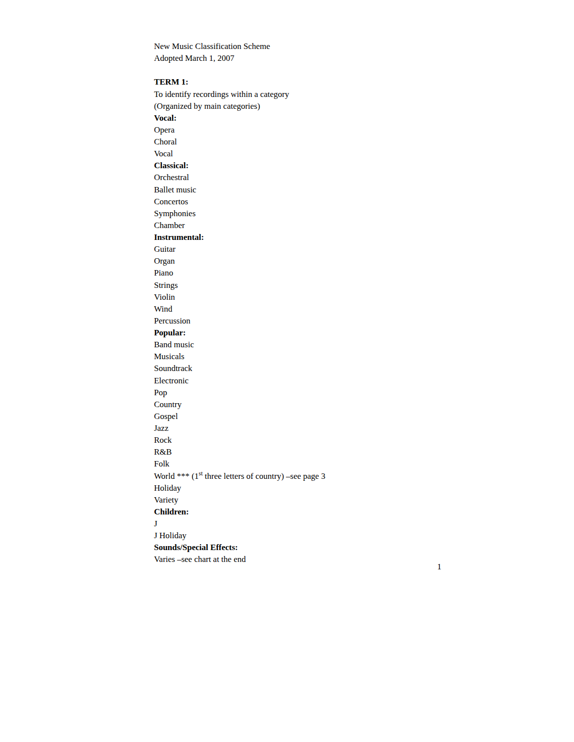New Music Classification Scheme
Adopted March 1, 2007
TERM 1:
To identify recordings within a category
(Organized by main categories)
Vocal:
Opera
Choral
Vocal
Classical:
Orchestral
Ballet music
Concertos
Symphonies
Chamber
Instrumental:
Guitar
Organ
Piano
Strings
Violin
Wind
Percussion
Popular:
Band music
Musicals
Soundtrack
Electronic
Pop
Country
Gospel
Jazz
Rock
R&B
Folk
World *** (1st three letters of country) –see page 3
Holiday
Variety
Children:
J
J Holiday
Sounds/Special Effects:
Varies –see chart at the end
1